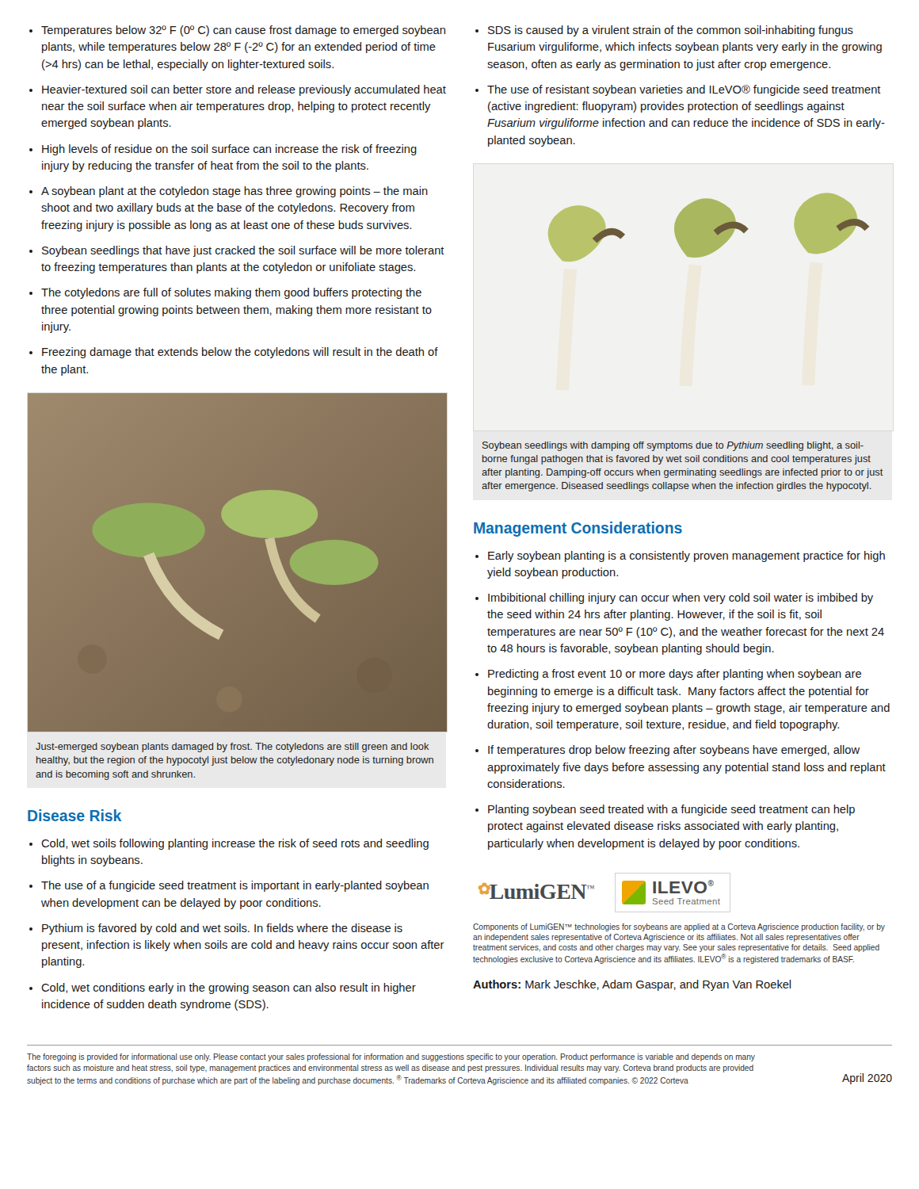Temperatures below 32º F (0º C) can cause frost damage to emerged soybean plants, while temperatures below 28º F (-2º C) for an extended period of time (>4 hrs) can be lethal, especially on lighter-textured soils.
Heavier-textured soil can better store and release previously accumulated heat near the soil surface when air temperatures drop, helping to protect recently emerged soybean plants.
High levels of residue on the soil surface can increase the risk of freezing injury by reducing the transfer of heat from the soil to the plants.
A soybean plant at the cotyledon stage has three growing points – the main shoot and two axillary buds at the base of the cotyledons. Recovery from freezing injury is possible as long as at least one of these buds survives.
Soybean seedlings that have just cracked the soil surface will be more tolerant to freezing temperatures than plants at the cotyledon or unifoliate stages.
The cotyledons are full of solutes making them good buffers protecting the three potential growing points between them, making them more resistant to injury.
Freezing damage that extends below the cotyledons will result in the death of the plant.
Just-emerged soybean plants damaged by frost. The cotyledons are still green and look healthy, but the region of the hypocotyl just below the cotyledonary node is turning brown and is becoming soft and shrunken.
Disease Risk
Cold, wet soils following planting increase the risk of seed rots and seedling blights in soybeans.
The use of a fungicide seed treatment is important in early-planted soybean when development can be delayed by poor conditions.
Pythium is favored by cold and wet soils. In fields where the disease is present, infection is likely when soils are cold and heavy rains occur soon after planting.
Cold, wet conditions early in the growing season can also result in higher incidence of sudden death syndrome (SDS).
SDS is caused by a virulent strain of the common soil-inhabiting fungus Fusarium virguliforme, which infects soybean plants very early in the growing season, often as early as germination to just after crop emergence.
The use of resistant soybean varieties and ILeVO® fungicide seed treatment (active ingredient: fluopyram) provides protection of seedlings against Fusarium virguliforme infection and can reduce the incidence of SDS in early-planted soybean.
Soybean seedlings with damping off symptoms due to Pythium seedling blight, a soil-borne fungal pathogen that is favored by wet soil conditions and cool temperatures just after planting. Damping-off occurs when germinating seedlings are infected prior to or just after emergence. Diseased seedlings collapse when the infection girdles the hypocotyl.
Management Considerations
Early soybean planting is a consistently proven management practice for high yield soybean production.
Imbibitional chilling injury can occur when very cold soil water is imbibed by the seed within 24 hrs after planting. However, if the soil is fit, soil temperatures are near 50º F (10º C), and the weather forecast for the next 24 to 48 hours is favorable, soybean planting should begin.
Predicting a frost event 10 or more days after planting when soybean are beginning to emerge is a difficult task. Many factors affect the potential for freezing injury to emerged soybean plants – growth stage, air temperature and duration, soil temperature, soil texture, residue, and field topography.
If temperatures drop below freezing after soybeans have emerged, allow approximately five days before assessing any potential stand loss and replant considerations.
Planting soybean seed treated with a fungicide seed treatment can help protect against elevated disease risks associated with early planting, particularly when development is delayed by poor conditions.
✿LumiGEN™
ILEVO®
Seed Treatment
Components of LumiGEN™ technologies for soybeans are applied at a Corteva Agriscience production facility, or by an independent sales representative of Corteva Agriscience or its affiliates. Not all sales representatives offer treatment services, and costs and other charges may vary. See your sales representative for details. Seed applied technologies exclusive to Corteva Agriscience and its affiliates. ILEVO® is a registered trademarks of BASF.
Authors: Mark Jeschke, Adam Gaspar, and Ryan Van Roekel
The foregoing is provided for informational use only. Please contact your sales professional for information and suggestions specific to your operation. Product performance is variable and depends on many factors such as moisture and heat stress, soil type, management practices and environmental stress as well as disease and pest pressures. Individual results may vary. Corteva brand products are provided subject to the terms and conditions of purchase which are part of the labeling and purchase documents. ® Trademarks of Corteva Agriscience and its affiliated companies. © 2022 Corteva
April 2020